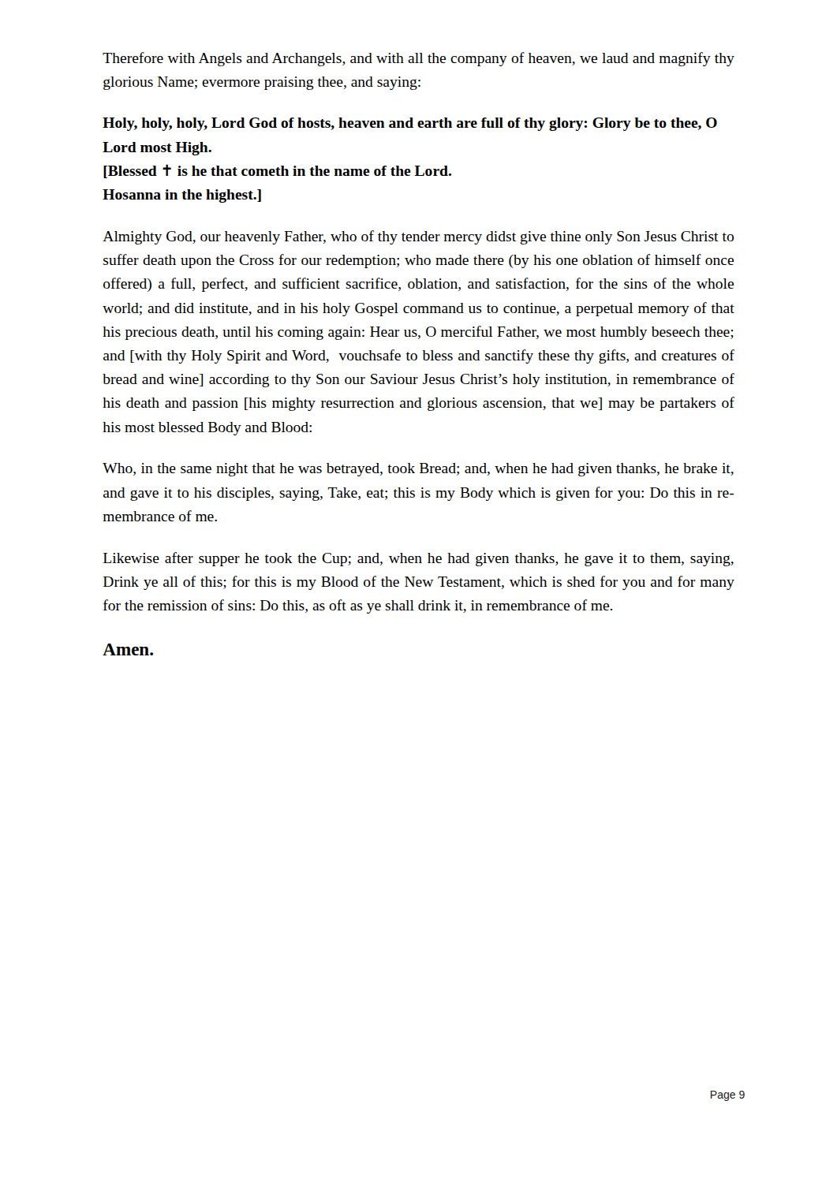Therefore with Angels and Archangels, and with all the company of heaven, we laud and magnify thy glorious Name; evermore praising thee, and saying:
Holy, holy, holy, Lord God of hosts, heaven and earth are full of thy glory: Glory be to thee, O Lord most High.
[Blessed ✝ is he that cometh in the name of the Lord.
Hosanna in the highest.]
Almighty God, our heavenly Father, who of thy tender mercy didst give thine only Son Jesus Christ to suffer death upon the Cross for our redemption; who made there (by his one oblation of himself once offered) a full, perfect, and sufficient sacrifice, oblation, and satisfaction, for the sins of the whole world; and did institute, and in his holy Gospel command us to continue, a perpetual memory of that his precious death, until his coming again: Hear us, O merciful Father, we most humbly beseech thee; and [with thy Holy Spirit and Word, vouchsafe to bless and sanctify these thy gifts, and creatures of bread and wine] according to thy Son our Saviour Jesus Christ’s holy institution, in remembrance of his death and passion [his mighty resurrection and glorious ascension, that we] may be partakers of his most blessed Body and Blood:
Who, in the same night that he was betrayed, took Bread; and, when he had given thanks, he brake it, and gave it to his disciples, saying, Take, eat; this is my Body which is given for you: Do this in remembrance of me.
Likewise after supper he took the Cup; and, when he had given thanks, he gave it to them, saying, Drink ye all of this; for this is my Blood of the New Testament, which is shed for you and for many for the remission of sins: Do this, as oft as ye shall drink it, in remembrance of me.
Amen.
Page 9